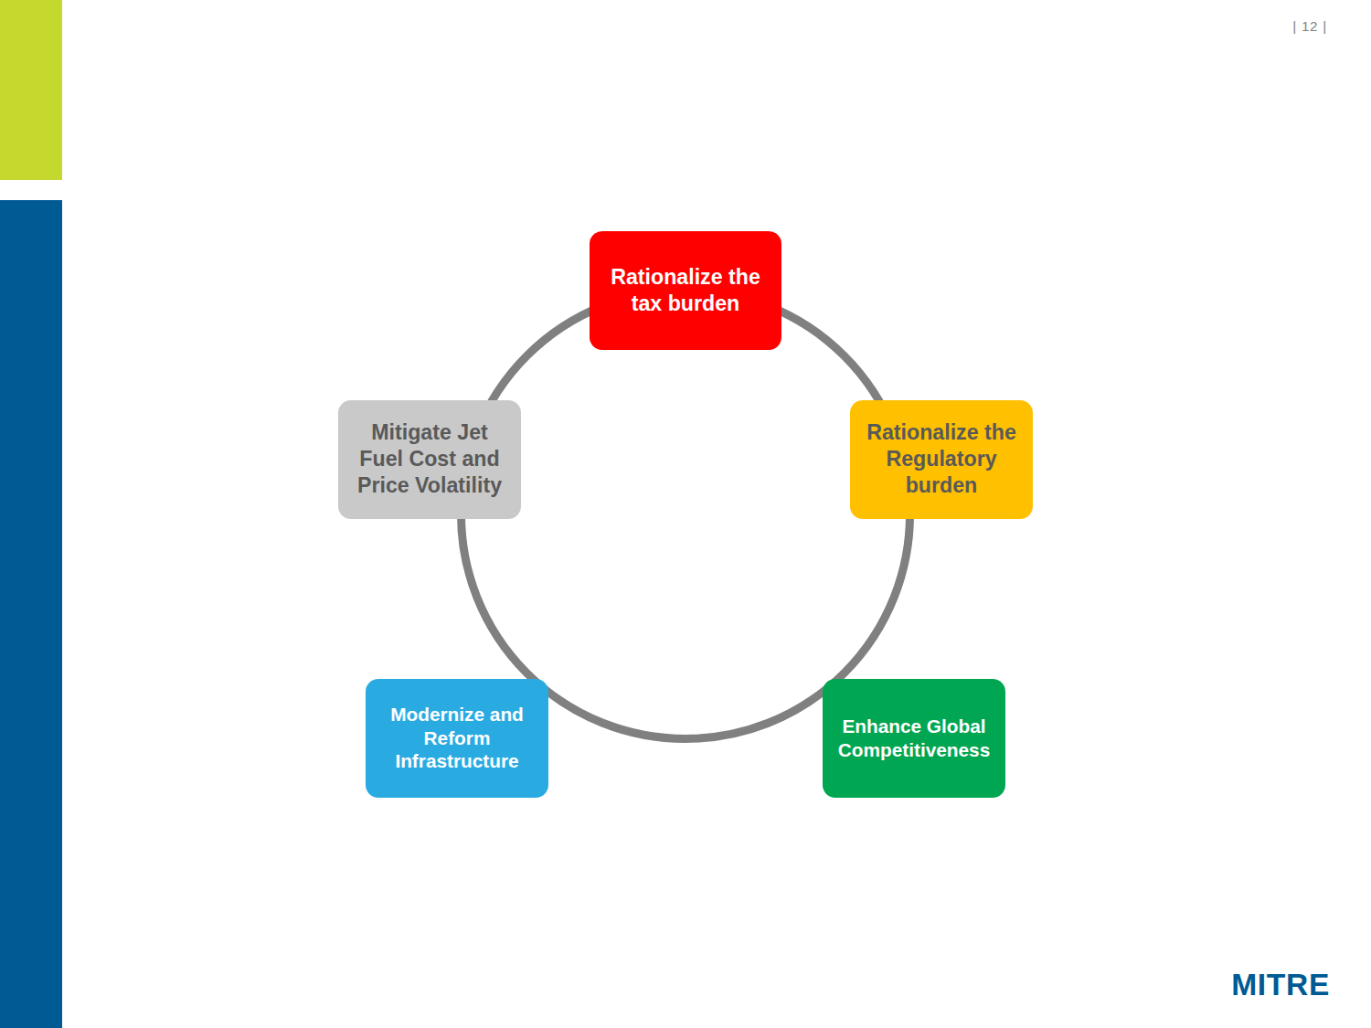| 12 |
Rationalize the tax burden
Rationalize the Regulatory burden
Mitigate Jet Fuel Cost and Price Volatility
Enhance Global Competitiveness
Modernize and Reform Infrastructure
MITRE